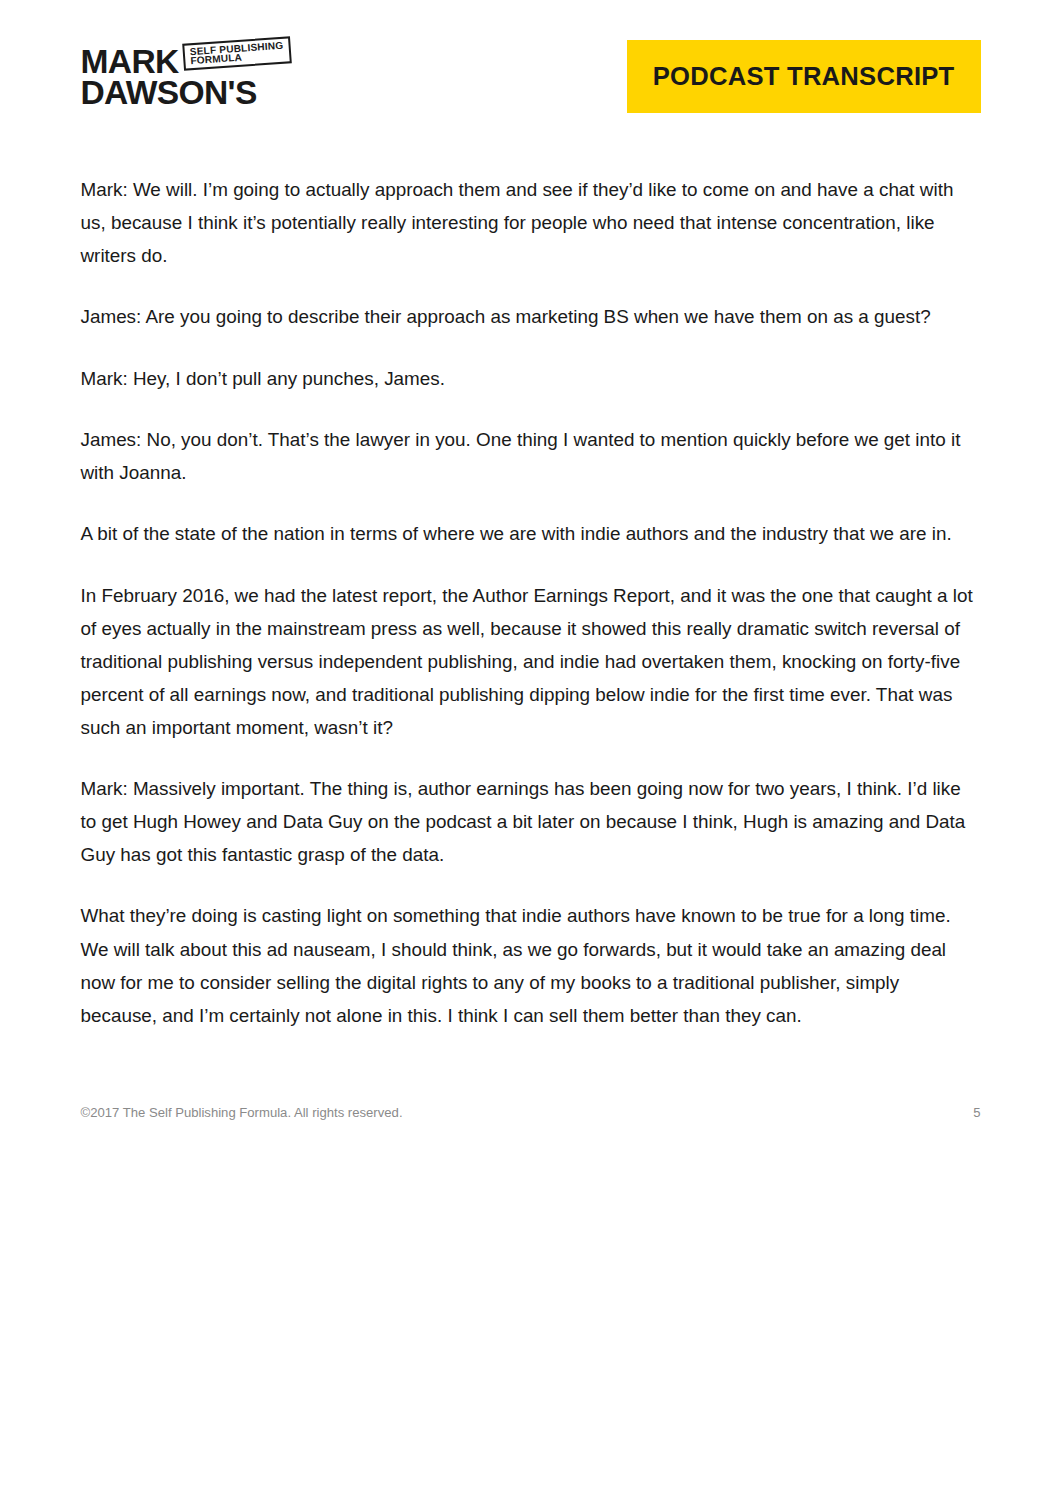MarkSelf Publishing
Formula
Dawson's
Podcast Transcript
Mark: We will. I’m going to actually approach them and see if they’d like to come on and have a chat with us, because I think it’s potentially really interesting for people who need that intense concentration, like writers do.
James: Are you going to describe their approach as marketing BS when we have them on as a guest?
Mark: Hey, I don’t pull any punches, James.
James: No, you don’t. That’s the lawyer in you. One thing I wanted to mention quickly before we get into it with Joanna.
A bit of the state of the nation in terms of where we are with indie authors and the industry that we are in.
In February 2016, we had the latest report, the Author Earnings Report, and it was the one that caught a lot of eyes actually in the mainstream press as well, because it showed this really dramatic switch reversal of traditional publishing versus independent publishing, and indie had overtaken them, knocking on forty-five percent of all earnings now, and traditional publishing dipping below indie for the first time ever. That was such an important moment, wasn’t it?
Mark: Massively important. The thing is, author earnings has been going now for two years, I think. I’d like to get Hugh Howey and Data Guy on the podcast a bit later on because I think, Hugh is amazing and Data Guy has got this fantastic grasp of the data.
What they’re doing is casting light on something that indie authors have known to be true for a long time. We will talk about this ad nauseam, I should think, as we go forwards, but it would take an amazing deal now for me to consider selling the digital rights to any of my books to a traditional publisher, simply because, and I’m certainly not alone in this. I think I can sell them better than they can.
©2017 The Self Publishing Formula. All rights reserved. 5